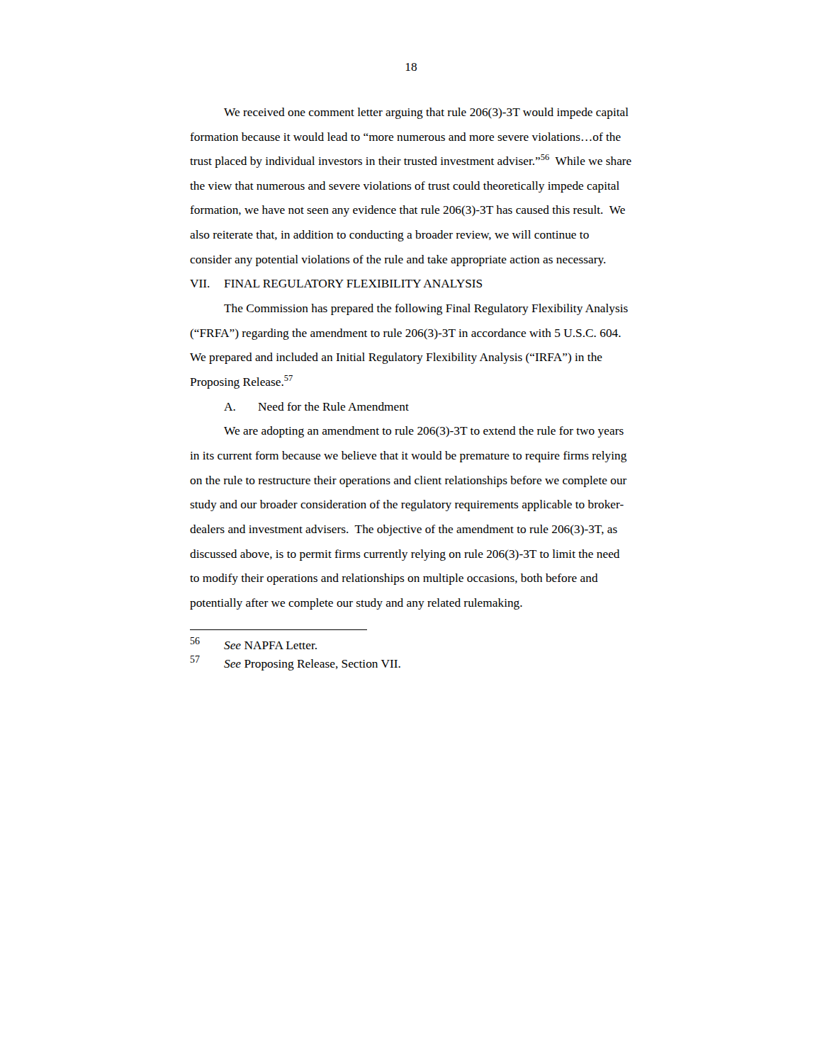18
We received one comment letter arguing that rule 206(3)-3T would impede capital formation because it would lead to “more numerous and more severe violations…of the trust placed by individual investors in their trusted investment adviser.”56 While we share the view that numerous and severe violations of trust could theoretically impede capital formation, we have not seen any evidence that rule 206(3)-3T has caused this result. We also reiterate that, in addition to conducting a broader review, we will continue to consider any potential violations of the rule and take appropriate action as necessary.
VII. FINAL REGULATORY FLEXIBILITY ANALYSIS
The Commission has prepared the following Final Regulatory Flexibility Analysis (“FRFA”) regarding the amendment to rule 206(3)-3T in accordance with 5 U.S.C. 604. We prepared and included an Initial Regulatory Flexibility Analysis (“IRFA”) in the Proposing Release.57
A. Need for the Rule Amendment
We are adopting an amendment to rule 206(3)-3T to extend the rule for two years in its current form because we believe that it would be premature to require firms relying on the rule to restructure their operations and client relationships before we complete our study and our broader consideration of the regulatory requirements applicable to broker-dealers and investment advisers. The objective of the amendment to rule 206(3)-3T, as discussed above, is to permit firms currently relying on rule 206(3)-3T to limit the need to modify their operations and relationships on multiple occasions, both before and potentially after we complete our study and any related rulemaking.
56 See NAPFA Letter.
57 See Proposing Release, Section VII.